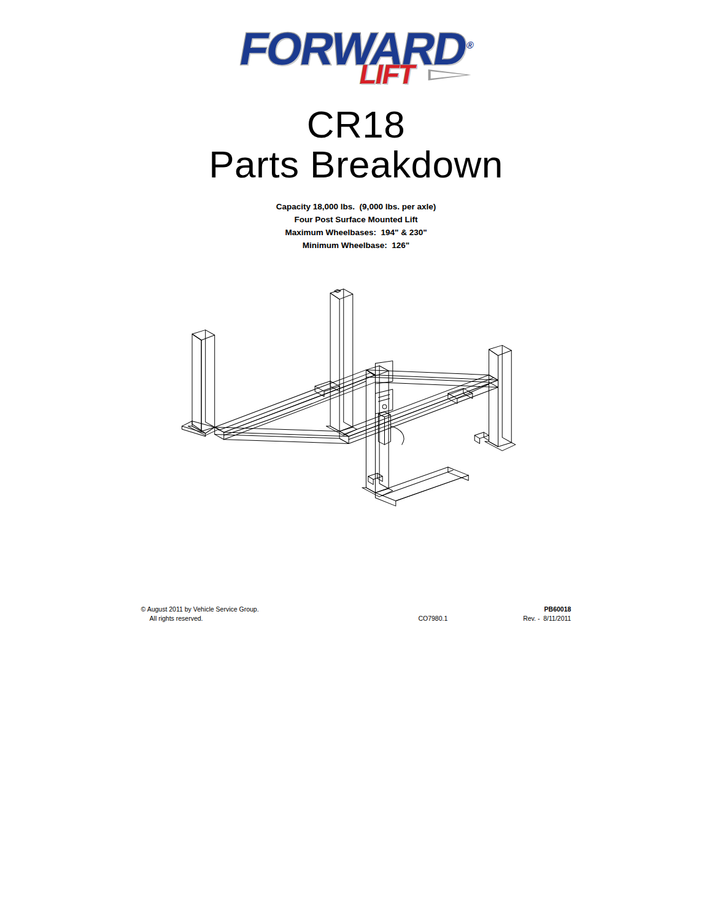FORWARD® LIFT
CR18
Parts Breakdown
Capacity 18,000 lbs. (9,000 lbs. per axle)
Four Post Surface Mounted Lift
Maximum Wheelbases: 194" & 230"
Minimum Wheelbase: 126"
| © August 2011 by Vehicle Service Group. | | PB60018 |
| All rights reserved. | CO7980.1 | Rev. - 8/11/2011 |